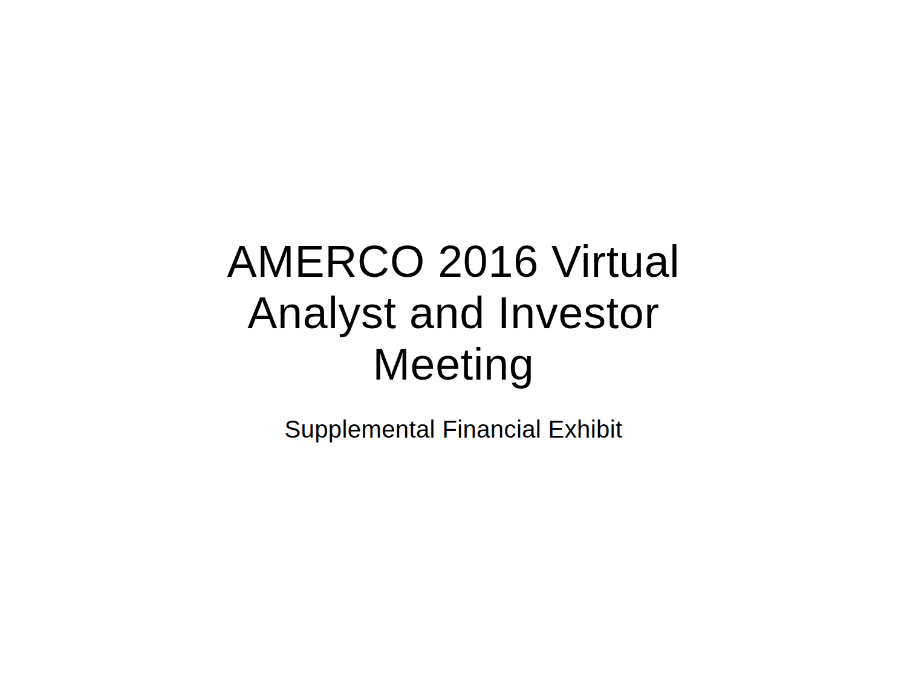AMERCO 2016 Virtual Analyst and Investor Meeting
Supplemental Financial Exhibit